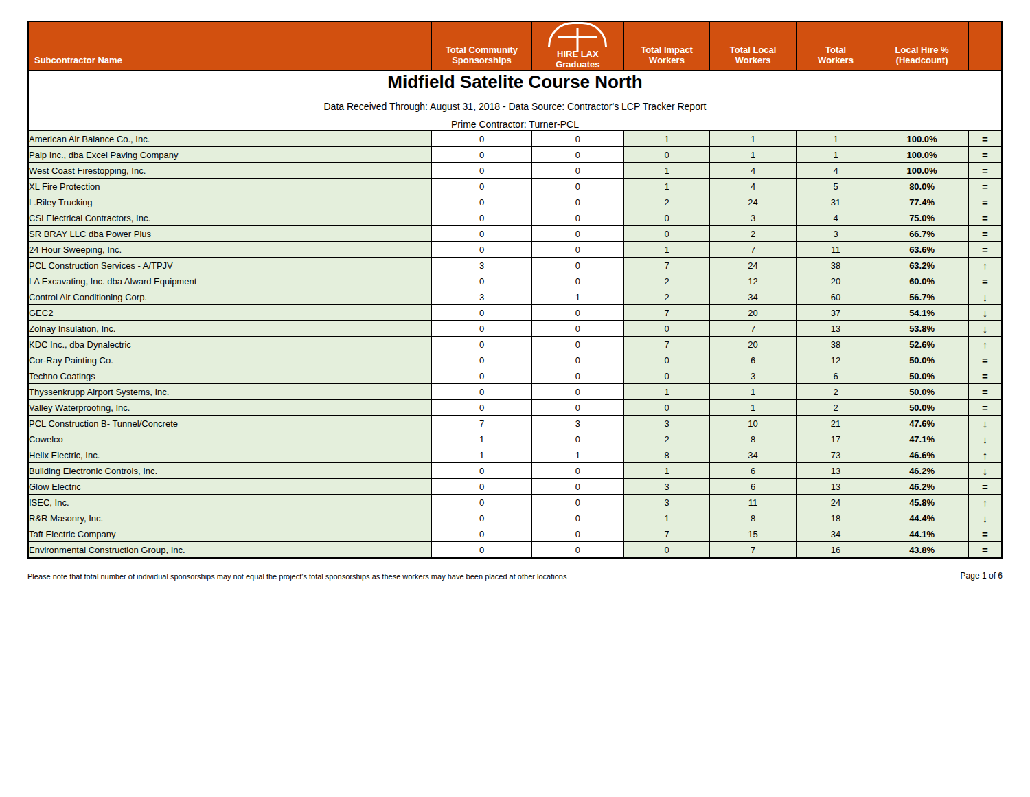| Midfield Satelite Course North Data Received Through: August 31, 2018 - Data Source: Contractor's LCP Tracker Report Prime Contractor: Turner-PCL |
| Subcontractor Name | Total Community Sponsorships | HIRE LAX Graduates | Total Impact Workers | Total Local Workers | Total Workers | Local Hire % (Headcount) | |
| American Air Balance Co., Inc. | 0 | 0 | 1 | 1 | 1 | 100.0% | = |
| Palp Inc., dba Excel Paving Company | 0 | 0 | 0 | 1 | 1 | 100.0% | = |
| West Coast Firestopping, Inc. | 0 | 0 | 1 | 4 | 4 | 100.0% | = |
| XL Fire Protection | 0 | 0 | 1 | 4 | 5 | 80.0% | = |
| L.Riley Trucking | 0 | 0 | 2 | 24 | 31 | 77.4% | = |
| CSI Electrical Contractors, Inc. | 0 | 0 | 0 | 3 | 4 | 75.0% | = |
| SR BRAY LLC dba Power Plus | 0 | 0 | 0 | 2 | 3 | 66.7% | = |
| 24 Hour Sweeping, Inc. | 0 | 0 | 1 | 7 | 11 | 63.6% | = |
| PCL Construction Services - A/TPJV | 3 | 0 | 7 | 24 | 38 | 63.2% | ↑ |
| LA Excavating, Inc. dba Alward Equipment | 0 | 0 | 2 | 12 | 20 | 60.0% | = |
| Control Air Conditioning Corp. | 3 | 1 | 2 | 34 | 60 | 56.7% | ↓ |
| GEC2 | 0 | 0 | 7 | 20 | 37 | 54.1% | ↓ |
| Zolnay Insulation, Inc. | 0 | 0 | 0 | 7 | 13 | 53.8% | ↓ |
| KDC Inc., dba Dynalectric | 0 | 0 | 7 | 20 | 38 | 52.6% | ↑ |
| Cor-Ray Painting Co. | 0 | 0 | 0 | 6 | 12 | 50.0% | = |
| Techno Coatings | 0 | 0 | 0 | 3 | 6 | 50.0% | = |
| Thyssenkrupp Airport Systems, Inc. | 0 | 0 | 1 | 1 | 2 | 50.0% | = |
| Valley Waterproofing, Inc. | 0 | 0 | 0 | 1 | 2 | 50.0% | = |
| PCL Construction B- Tunnel/Concrete | 7 | 3 | 3 | 10 | 21 | 47.6% | ↓ |
| Cowelco | 1 | 0 | 2 | 8 | 17 | 47.1% | ↓ |
| Helix Electric, Inc. | 1 | 1 | 8 | 34 | 73 | 46.6% | ↑ |
| Building Electronic Controls, Inc. | 0 | 0 | 1 | 6 | 13 | 46.2% | ↓ |
| Glow Electric | 0 | 0 | 3 | 6 | 13 | 46.2% | = |
| ISEC, Inc. | 0 | 0 | 3 | 11 | 24 | 45.8% | ↑ |
| R&R Masonry, Inc. | 0 | 0 | 1 | 8 | 18 | 44.4% | ↓ |
| Taft Electric Company | 0 | 0 | 7 | 15 | 34 | 44.1% | = |
| Environmental Construction Group, Inc. | 0 | 0 | 0 | 7 | 16 | 43.8% | = |
Please note that total number of individual sponsorships may not equal the project's total sponsorships as these workers may have been placed at other locations
Page 1 of 6